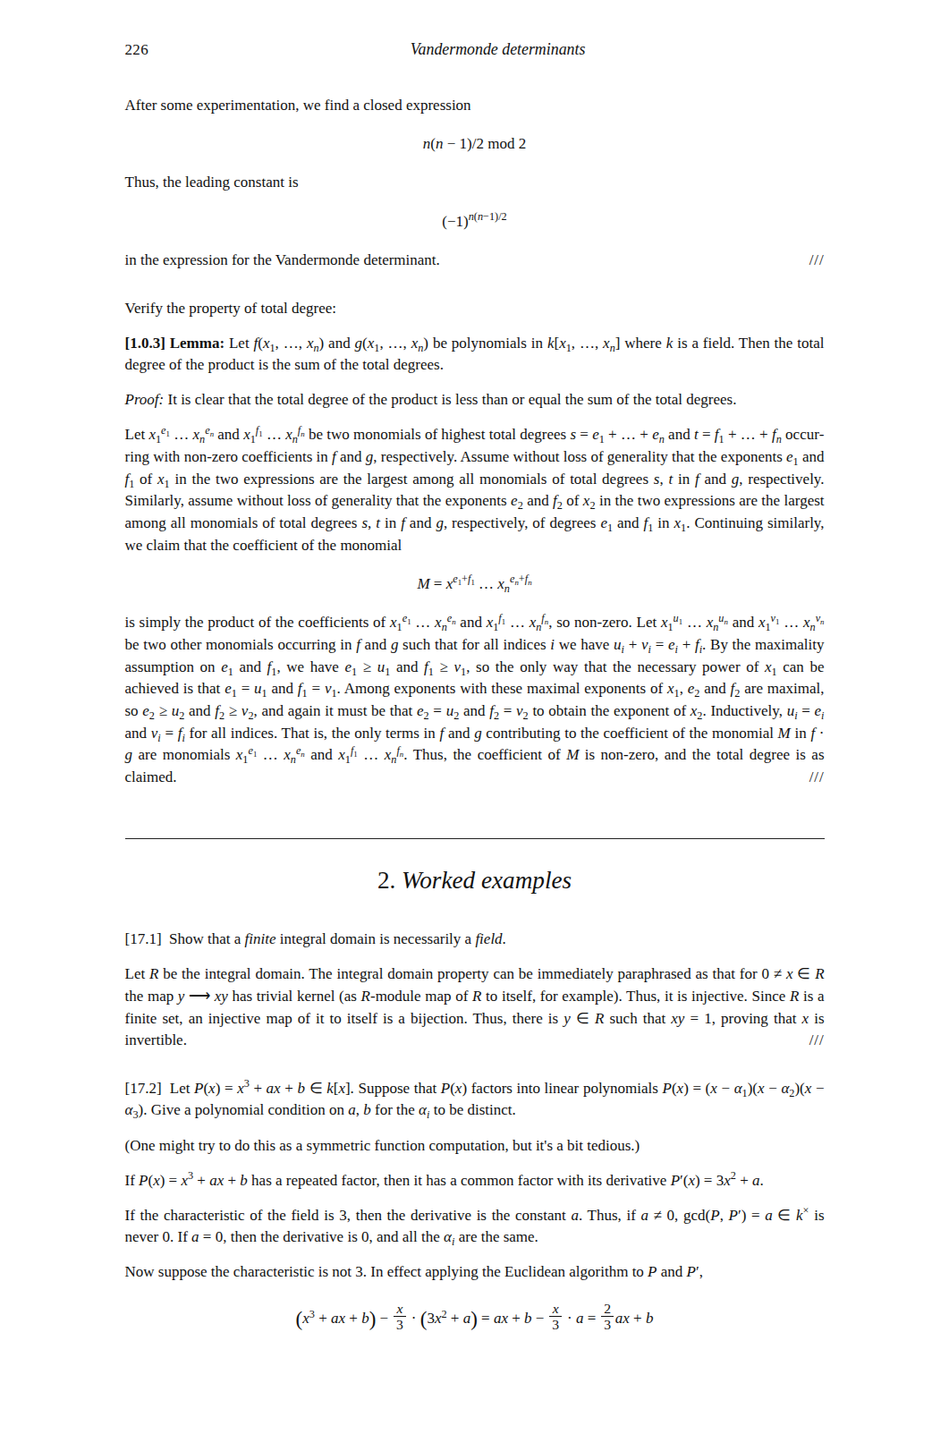226 Vandermonde determinants
After some experimentation, we find a closed expression
n(n − 1)/2 mod 2
Thus, the leading constant is
(−1)n(n−1)/2
in the expression for the Vandermonde determinant. ///
Verify the property of total degree:
[1.0.3] Lemma: Let f(x1, …, xn) and g(x1, …, xn) be polynomials in k[x1, …, xn] where k is a field. Then the total degree of the product is the sum of the total degrees.
Proof: It is clear that the total degree of the product is less than or equal the sum of the total degrees.
Let x1e1 … xnen and x1f1 … xnfn be two monomials of highest total degrees s = e1 + … + en and t = f1 + … + fn occurring with non-zero coefficients in f and g, respectively. Assume without loss of generality that the exponents e1 and f1 of x1 in the two expressions are the largest among all monomials of total degrees s, t in f and g, respectively. Similarly, assume without loss of generality that the exponents e2 and f2 of x2 in the two expressions are the largest among all monomials of total degrees s, t in f and g, respectively, of degrees e1 and f1 in x1. Continuing similarly, we claim that the coefficient of the monomial
M = xe1+f1 … xnen+fn
is simply the product of the coefficients of x1e1 … xnen and x1f1 … xnfn, so non-zero. Let x1u1 … xnun and x1v1 … xnvn be two other monomials occurring in f and g such that for all indices i we have ui + vi = ei + fi. By the maximality assumption on e1 and f1, we have e1 ≥ u1 and f1 ≥ v1, so the only way that the necessary power of x1 can be achieved is that e1 = u1 and f1 = v1. Among exponents with these maximal exponents of x1, e2 and f2 are maximal, so e2 ≥ u2 and f2 ≥ v2, and again it must be that e2 = u2 and f2 = v2 to obtain the exponent of x2. Inductively, ui = ei and vi = fi for all indices. That is, the only terms in f and g contributing to the coefficient of the monomial M in f · g are monomials x1e1 … xnen and x1f1 … xnfn. Thus, the coefficient of M is non-zero, and the total degree is as claimed. ///
2. Worked examples
[17.1] Show that a finite integral domain is necessarily a field.
Let R be the integral domain. The integral domain property can be immediately paraphrased as that for 0 ≠ x ∈ R the map y ⟶ xy has trivial kernel (as R-module map of R to itself, for example). Thus, it is injective. Since R is a finite set, an injective map of it to itself is a bijection. Thus, there is y ∈ R such that xy = 1, proving that x is invertible. ///
[17.2] Let P(x) = x3 + ax + b ∈ k[x]. Suppose that P(x) factors into linear polynomials P(x) = (x − α1)(x − α2)(x − α3). Give a polynomial condition on a, b for the αi to be distinct.
(One might try to do this as a symmetric function computation, but it's a bit tedious.)
If P(x) = x3 + ax + b has a repeated factor, then it has a common factor with its derivative P′(x) = 3x2 + a.
If the characteristic of the field is 3, then the derivative is the constant a. Thus, if a ≠ 0, gcd(P, P′) = a ∈ k× is never 0. If a = 0, then the derivative is 0, and all the αi are the same.
Now suppose the characteristic is not 3. In effect applying the Euclidean algorithm to P and P′,
(x3 + ax + b) − x 3 · (3x2 + a) = ax + b − x 3 · a = 23 ax + b